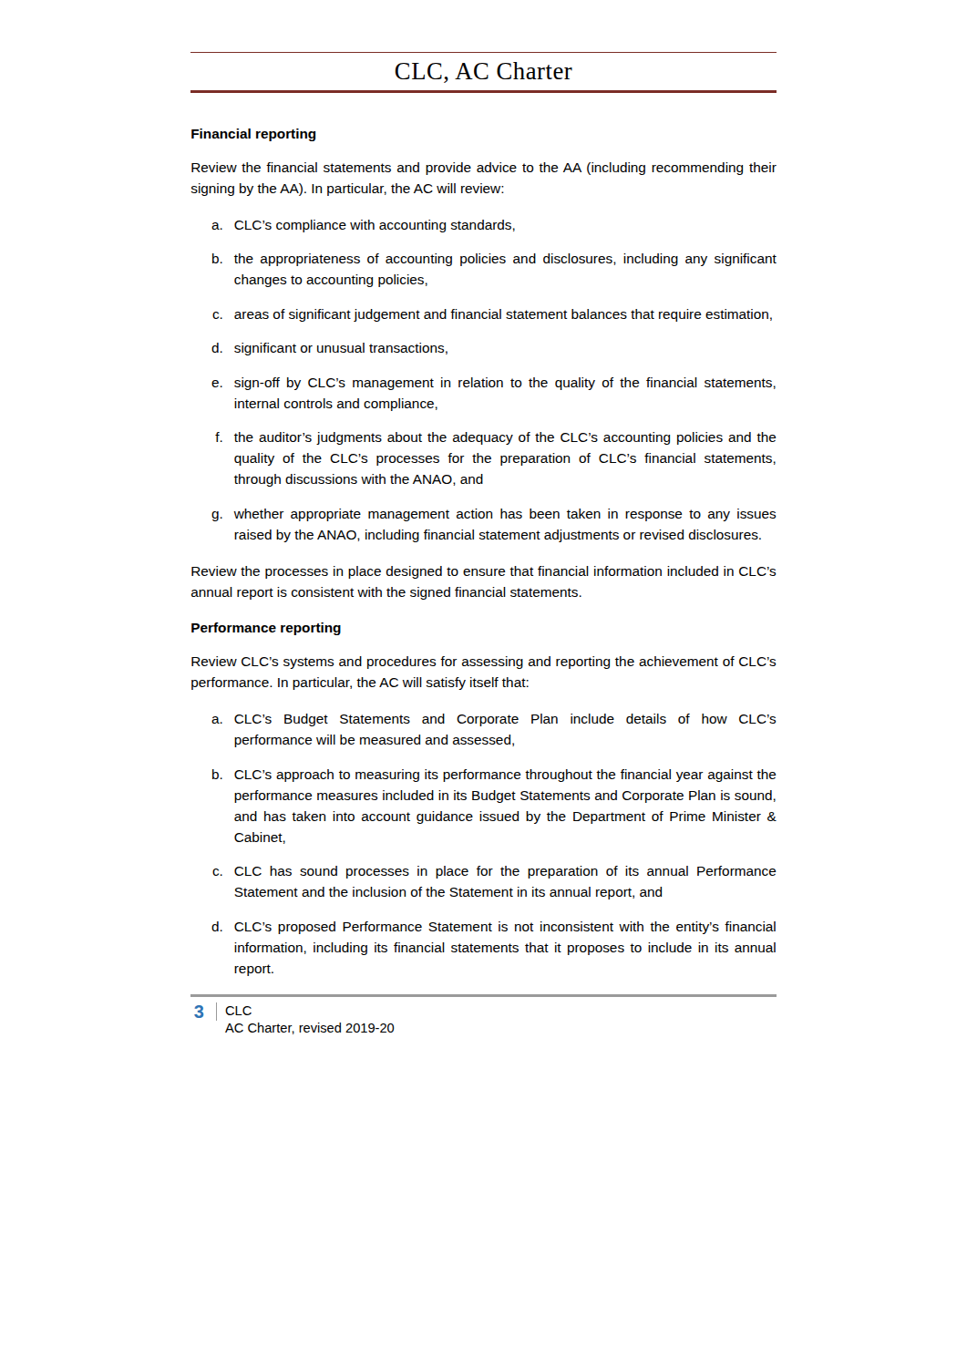CLC, AC Charter
Financial reporting
Review the financial statements and provide advice to the AA (including recommending their signing by the AA). In particular, the AC will review:
CLC’s compliance with accounting standards,
the appropriateness of accounting policies and disclosures, including any significant changes to accounting policies,
areas of significant judgement and financial statement balances that require estimation,
significant or unusual transactions,
sign-off by CLC’s management in relation to the quality of the financial statements, internal controls and compliance,
the auditor’s judgments about the adequacy of the CLC’s accounting policies and the quality of the CLC’s processes for the preparation of CLC’s financial statements, through discussions with the ANAO, and
whether appropriate management action has been taken in response to any issues raised by the ANAO, including financial statement adjustments or revised disclosures.
Review the processes in place designed to ensure that financial information included in CLC’s annual report is consistent with the signed financial statements.
Performance reporting
Review CLC’s systems and procedures for assessing and reporting the achievement of CLC’s performance. In particular, the AC will satisfy itself that:
CLC’s Budget Statements and Corporate Plan include details of how CLC’s performance will be measured and assessed,
CLC’s approach to measuring its performance throughout the financial year against the performance measures included in its Budget Statements and Corporate Plan is sound, and has taken into account guidance issued by the Department of Prime Minister & Cabinet,
CLC has sound processes in place for the preparation of its annual Performance Statement and the inclusion of the Statement in its annual report, and
CLC’s proposed Performance Statement is not inconsistent with the entity’s financial information, including its financial statements that it proposes to include in its annual report.
3
CLC
AC Charter, revised 2019-20